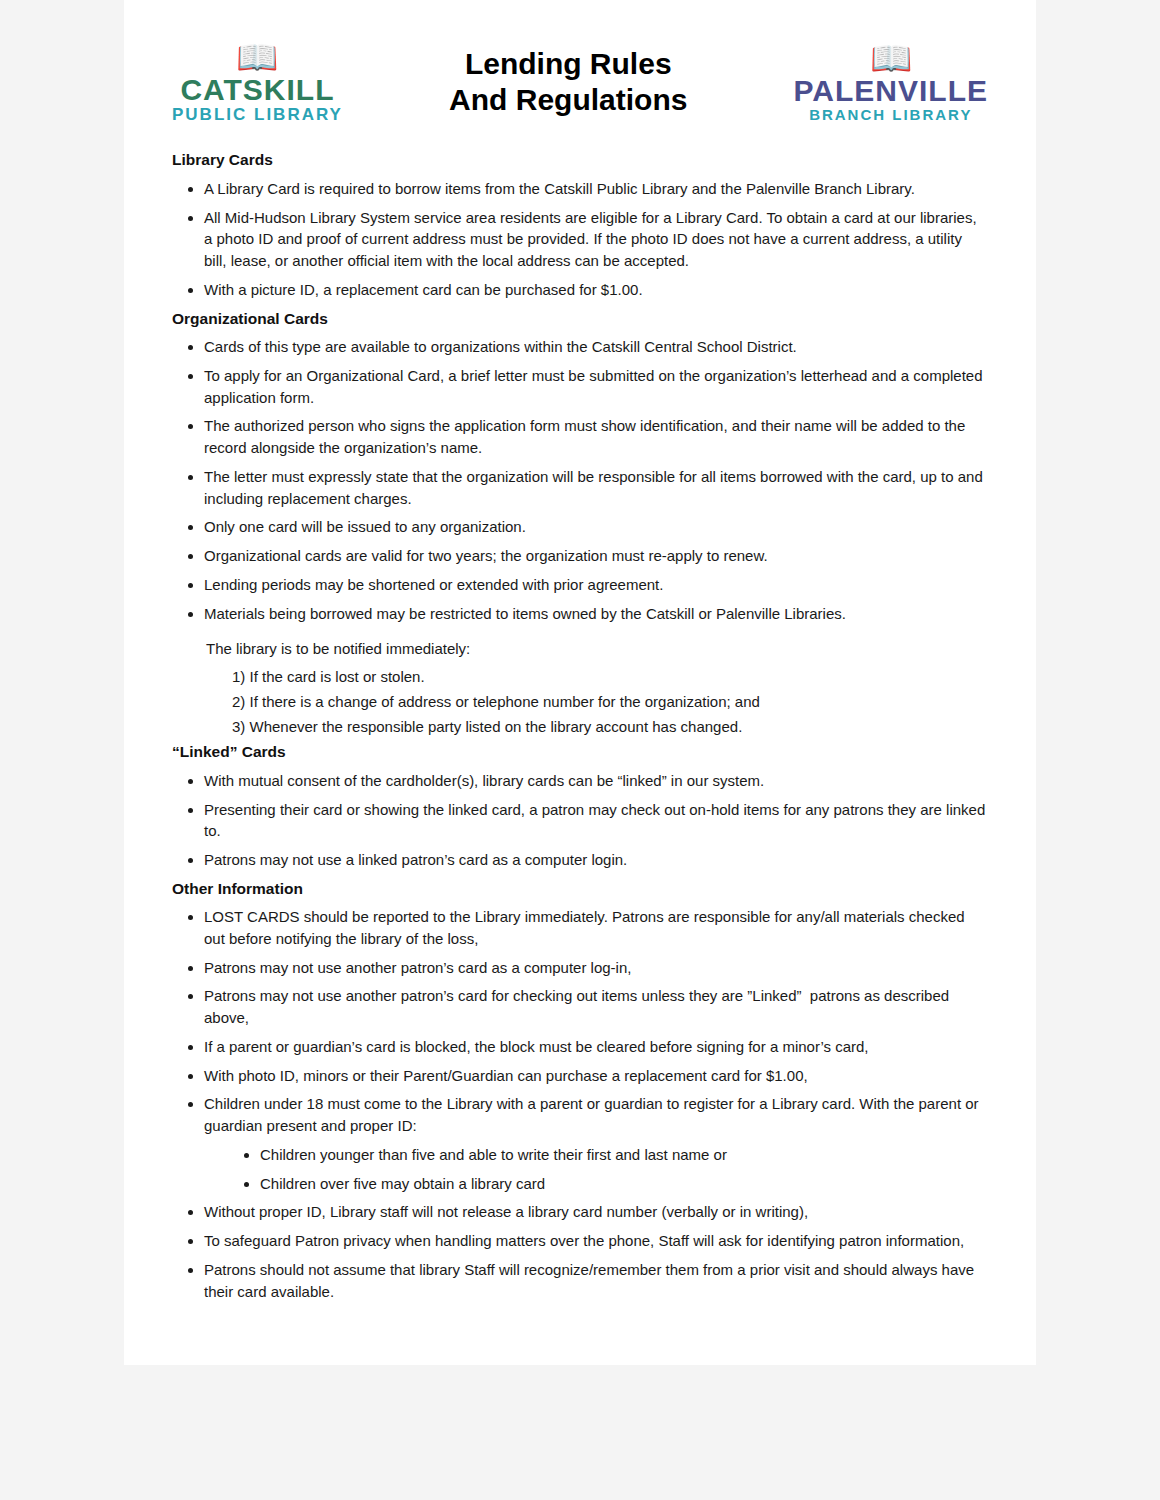📖 CATSKILL PUBLIC LIBRARY
Lending Rules
And Regulations
📖 PALENVILLE BRANCH LIBRARY
Library Cards
A Library Card is required to borrow items from the Catskill Public Library and the Palenville Branch Library.
All Mid-Hudson Library System service area residents are eligible for a Library Card. To obtain a card at our libraries, a photo ID and proof of current address must be provided. If the photo ID does not have a current address, a utility bill, lease, or another official item with the local address can be accepted.
With a picture ID, a replacement card can be purchased for $1.00.
Organizational Cards
Cards of this type are available to organizations within the Catskill Central School District.
To apply for an Organizational Card, a brief letter must be submitted on the organization’s letterhead and a completed application form.
The authorized person who signs the application form must show identification, and their name will be added to the record alongside the organization’s name.
The letter must expressly state that the organization will be responsible for all items borrowed with the card, up to and including replacement charges.
Only one card will be issued to any organization.
Organizational cards are valid for two years; the organization must re-apply to renew.
Lending periods may be shortened or extended with prior agreement.
Materials being borrowed may be restricted to items owned by the Catskill or Palenville Libraries.
The library is to be notified immediately:
1) If the card is lost or stolen.
2) If there is a change of address or telephone number for the organization; and
3) Whenever the responsible party listed on the library account has changed.
“Linked” Cards
With mutual consent of the cardholder(s), library cards can be “linked” in our system.
Presenting their card or showing the linked card, a patron may check out on-hold items for any patrons they are linked to.
Patrons may not use a linked patron’s card as a computer login.
Other Information
LOST CARDS should be reported to the Library immediately. Patrons are responsible for any/all materials checked out before notifying the library of the loss,
Patrons may not use another patron’s card as a computer log-in,
Patrons may not use another patron’s card for checking out items unless they are ”Linked” patrons as described above,
If a parent or guardian’s card is blocked, the block must be cleared before signing for a minor’s card,
With photo ID, minors or their Parent/Guardian can purchase a replacement card for $1.00,
Children under 18 must come to the Library with a parent or guardian to register for a Library card. With the parent or guardian present and proper ID:
Children younger than five and able to write their first and last name or
Children over five may obtain a library card
Without proper ID, Library staff will not release a library card number (verbally or in writing),
To safeguard Patron privacy when handling matters over the phone, Staff will ask for identifying patron information,
Patrons should not assume that library Staff will recognize/remember them from a prior visit and should always have their card available.